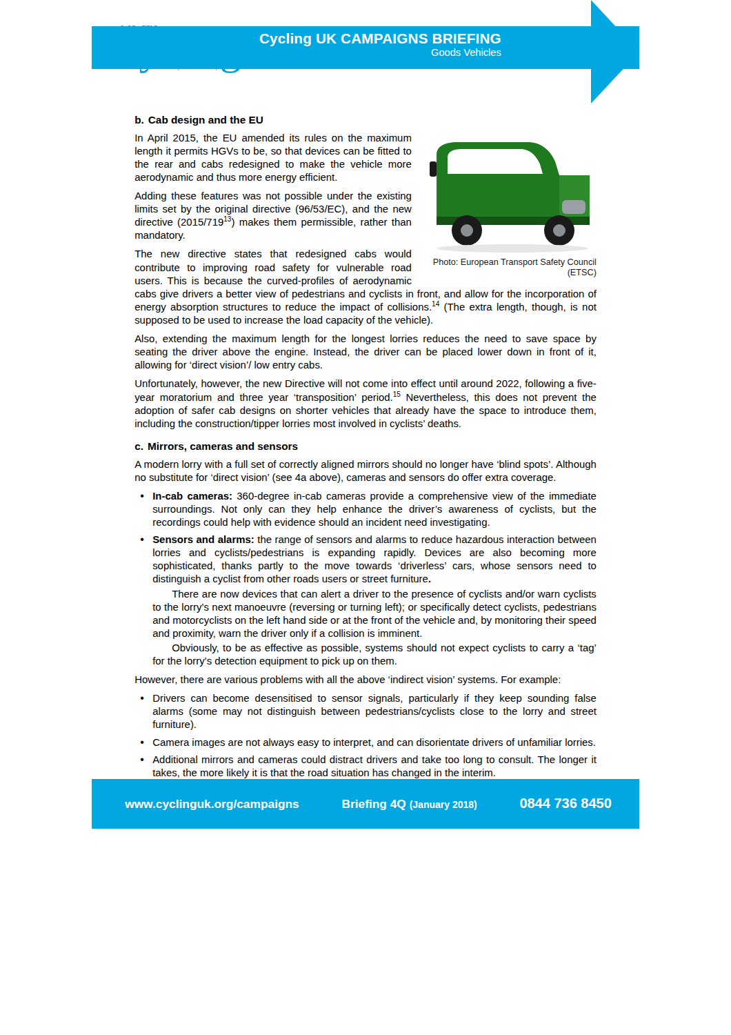Cycling UK CAMPAIGNS BRIEFING
Goods Vehicles
we are
cycling
The cyclists’ champion
UK
b. Cab design and the EU
Photo: European Transport Safety Council (ETSC)
In April 2015, the EU amended its rules on the maximum length it permits HGVs to be, so that devices can be fitted to the rear and cabs redesigned to make the vehicle more aerodynamic and thus more energy efficient.
Adding these features was not possible under the existing limits set by the original directive (96/53/EC), and the new directive (2015/71913) makes them permissible, rather than mandatory.
The new directive states that redesigned cabs would contribute to improving road safety for vulnerable road users. This is because the curved-profiles of aerodynamic cabs give drivers a better view of pedestrians and cyclists in front, and allow for the incorporation of energy absorption structures to reduce the impact of collisions.14 (The extra length, though, is not supposed to be used to increase the load capacity of the vehicle).
Also, extending the maximum length for the longest lorries reduces the need to save space by seating the driver above the engine. Instead, the driver can be placed lower down in front of it, allowing for ‘direct vision’/ low entry cabs.
Unfortunately, however, the new Directive will not come into effect until around 2022, following a five-year moratorium and three year ‘transposition’ period.15 Nevertheless, this does not prevent the adoption of safer cab designs on shorter vehicles that already have the space to introduce them, including the construction/tipper lorries most involved in cyclists’ deaths.
c. Mirrors, cameras and sensors
A modern lorry with a full set of correctly aligned mirrors should no longer have ‘blind spots’. Although no substitute for ‘direct vision’ (see 4a above), cameras and sensors do offer extra coverage.
In-cab cameras: 360-degree in-cab cameras provide a comprehensive view of the immediate surroundings. Not only can they help enhance the driver’s awareness of cyclists, but the recordings could help with evidence should an incident need investigating.
Sensors and alarms: the range of sensors and alarms to reduce hazardous interaction between lorries and cyclists/pedestrians is expanding rapidly. Devices are also becoming more sophisticated, thanks partly to the move towards ‘driverless’ cars, whose sensors need to distinguish a cyclist from other roads users or street furniture. There are now devices that can alert a driver to the presence of cyclists and/or warn cyclists to the lorry’s next manoeuvre (reversing or turning left); or specifically detect cyclists, pedestrians and motorcyclists on the left hand side or at the front of the vehicle and, by monitoring their speed and proximity, warn the driver only if a collision is imminent. Obviously, to be as effective as possible, systems should not expect cyclists to carry a ‘tag’ for the lorry’s detection equipment to pick up on them.
However, there are various problems with all the above ‘indirect vision’ systems. For example:
Drivers can become desensitised to sensor signals, particularly if they keep sounding false alarms (some may not distinguish between pedestrians/cyclists close to the lorry and street furniture).
Camera images are not always easy to interpret, and can disorientate drivers of unfamiliar lorries.
Additional mirrors and cameras could distract drivers and take too long to consult. The longer it takes, the more likely it is that the road situation has changed in the interim.
For a useful analysis of the weaknesses of indirect as opposed to direct vision, see www.clocs.org.uk/wp-content/uploads/2017/03/HANNAH-WHITE-DVS-FINAL.pdf
11
www.cyclinguk.org/campaigns
Briefing 4Q (January 2018)
0844 736 8450